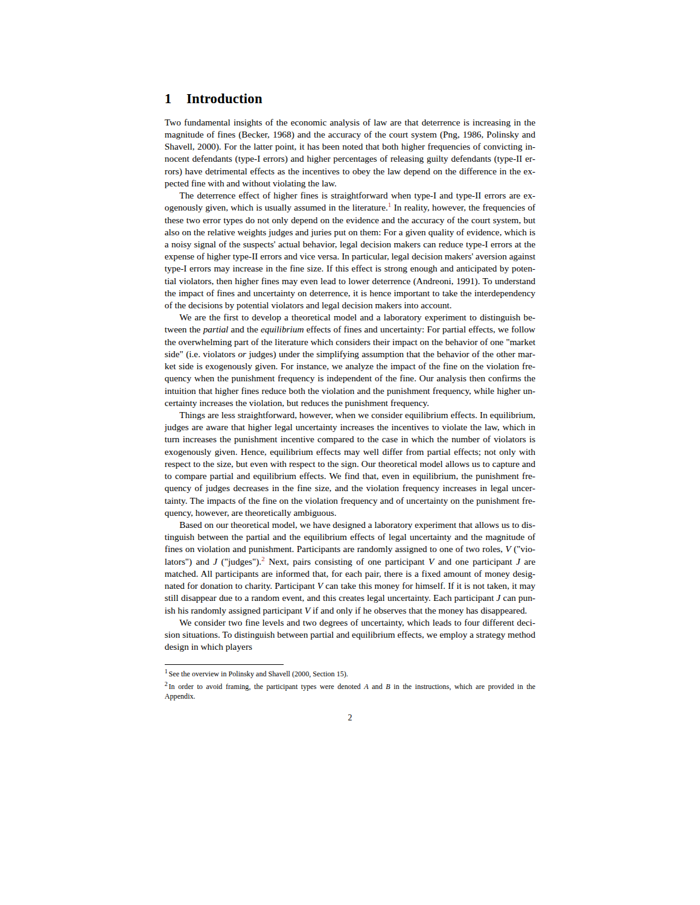1 Introduction
Two fundamental insights of the economic analysis of law are that deterrence is increasing in the magnitude of fines (Becker, 1968) and the accuracy of the court system (Png, 1986, Polinsky and Shavell, 2000). For the latter point, it has been noted that both higher frequencies of convicting innocent defendants (type-I errors) and higher percentages of releasing guilty defendants (type-II errors) have detrimental effects as the incentives to obey the law depend on the difference in the expected fine with and without violating the law.
The deterrence effect of higher fines is straightforward when type-I and type-II errors are exogenously given, which is usually assumed in the literature.1 In reality, however, the frequencies of these two error types do not only depend on the evidence and the accuracy of the court system, but also on the relative weights judges and juries put on them: For a given quality of evidence, which is a noisy signal of the suspects' actual behavior, legal decision makers can reduce type-I errors at the expense of higher type-II errors and vice versa. In particular, legal decision makers' aversion against type-I errors may increase in the fine size. If this effect is strong enough and anticipated by potential violators, then higher fines may even lead to lower deterrence (Andreoni, 1991). To understand the impact of fines and uncertainty on deterrence, it is hence important to take the interdependency of the decisions by potential violators and legal decision makers into account.
We are the first to develop a theoretical model and a laboratory experiment to distinguish between the partial and the equilibrium effects of fines and uncertainty: For partial effects, we follow the overwhelming part of the literature which considers their impact on the behavior of one "market side" (i.e. violators or judges) under the simplifying assumption that the behavior of the other market side is exogenously given. For instance, we analyze the impact of the fine on the violation frequency when the punishment frequency is independent of the fine. Our analysis then confirms the intuition that higher fines reduce both the violation and the punishment frequency, while higher uncertainty increases the violation, but reduces the punishment frequency.
Things are less straightforward, however, when we consider equilibrium effects. In equilibrium, judges are aware that higher legal uncertainty increases the incentives to violate the law, which in turn increases the punishment incentive compared to the case in which the number of violators is exogenously given. Hence, equilibrium effects may well differ from partial effects; not only with respect to the size, but even with respect to the sign. Our theoretical model allows us to capture and to compare partial and equilibrium effects. We find that, even in equilibrium, the punishment frequency of judges decreases in the fine size, and the violation frequency increases in legal uncertainty. The impacts of the fine on the violation frequency and of uncertainty on the punishment frequency, however, are theoretically ambiguous.
Based on our theoretical model, we have designed a laboratory experiment that allows us to distinguish between the partial and the equilibrium effects of legal uncertainty and the magnitude of fines on violation and punishment. Participants are randomly assigned to one of two roles, V ("violators") and J ("judges").2 Next, pairs consisting of one participant V and one participant J are matched. All participants are informed that, for each pair, there is a fixed amount of money designated for donation to charity. Participant V can take this money for himself. If it is not taken, it may still disappear due to a random event, and this creates legal uncertainty. Each participant J can punish his randomly assigned participant V if and only if he observes that the money has disappeared.
We consider two fine levels and two degrees of uncertainty, which leads to four different decision situations. To distinguish between partial and equilibrium effects, we employ a strategy method design in which players
1 See the overview in Polinsky and Shavell (2000, Section 15).
2 In order to avoid framing, the participant types were denoted A and B in the instructions, which are provided in the Appendix.
2